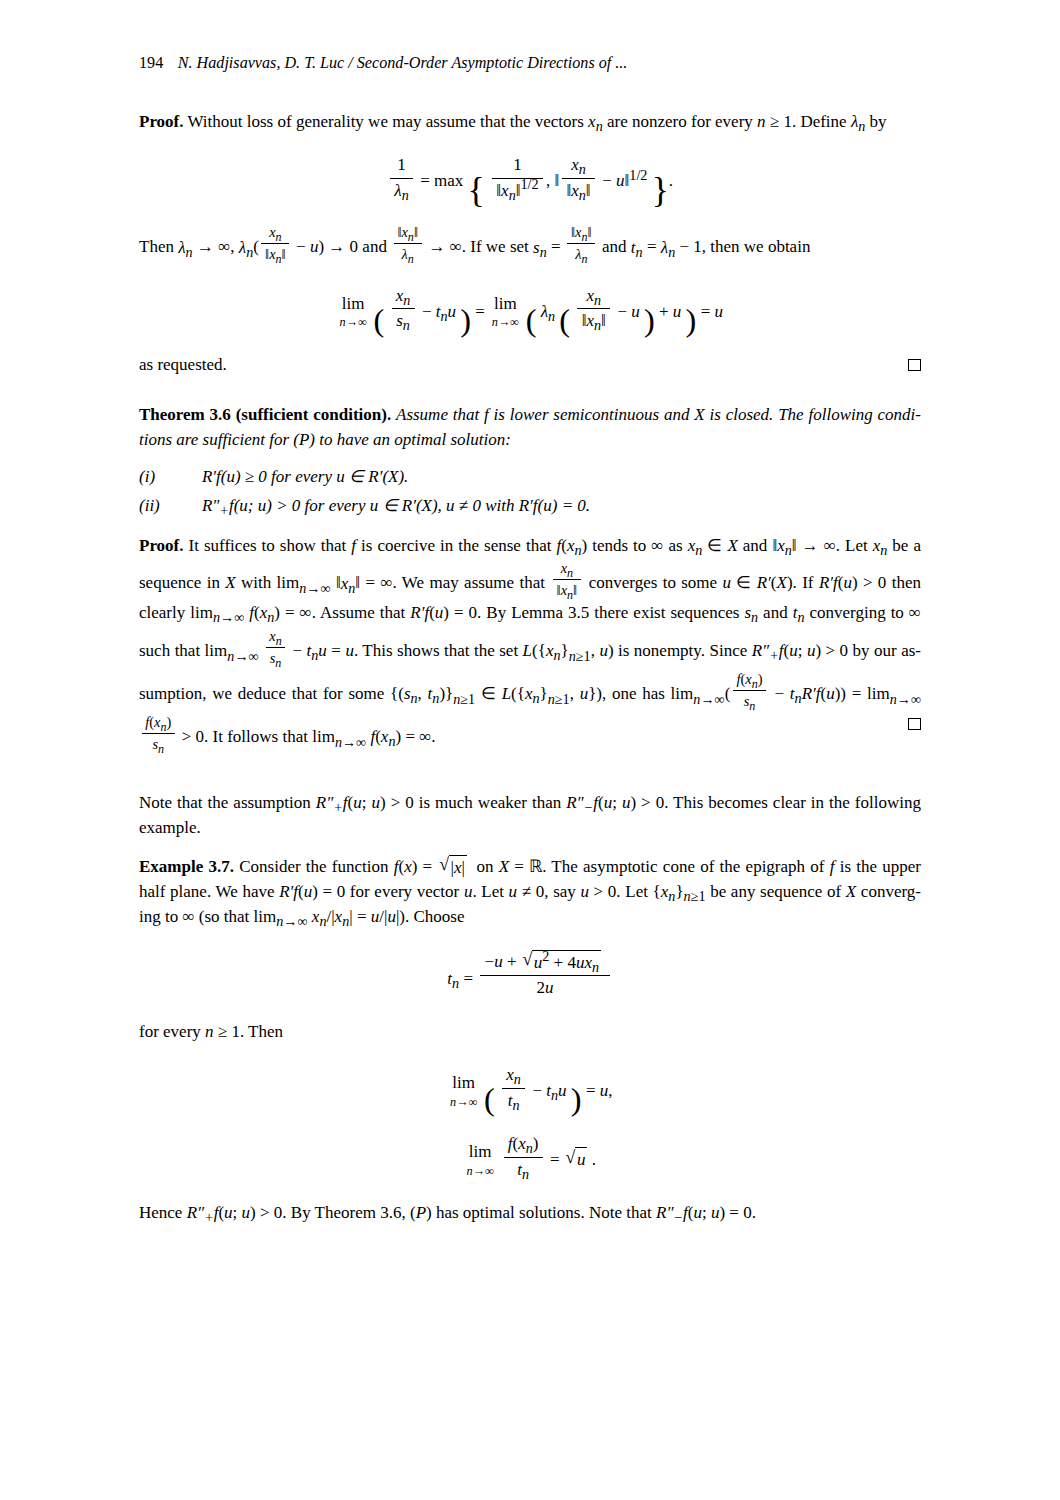194 N. Hadjisavvas, D. T. Luc / Second-Order Asymptotic Directions of ...
Proof. Without loss of generality we may assume that the vectors xn are nonzero for every n ≥ 1. Define λn by
1 λn = max { 1‖xn‖1/2, ‖xn‖xn‖ − u‖1/2 }.
Then λn → ∞, λn(xn‖xn‖ − u) → 0 and ‖xn‖λn → ∞. If we set sn = ‖xn‖λn and tn = λn − 1, then we obtain
lim n→∞ ( xn sn − tnu ) = lim n→∞ ( λn ( xn‖xn‖ − u ) + u ) = u
as requested.
Theorem 3.6 (sufficient condition). Assume that f is lower semicontinuous and X is closed. The following conditions are sufficient for (P) to have an optimal solution:
(i) R′f(u) ≥ 0 for every u ∈ R′(X).
(ii) R″+f(u; u) > 0 for every u ∈ R′(X), u ≠ 0 with R′f(u) = 0.
Proof. It suffices to show that f is coercive in the sense that f(xn) tends to ∞ as xn ∈ X and ‖xn‖ → ∞. Let xn be a sequence in X with limn→∞ ‖xn‖ = ∞. We may assume that xn‖xn‖ converges to some u ∈ R′(X). If R′f(u) > 0 then clearly limn→∞ f(xn) = ∞. Assume that R′f(u) = 0. By Lemma 3.5 there exist sequences sn and tn converging to ∞ such that limn→∞ xn sn − tnu = u. This shows that the set L({xn}n≥1, u) is nonempty. Since R″+f(u; u) > 0 by our assumption, we deduce that for some {(sn, tn)}n≥1 ∈ L({xn}n≥1, u}), one has limn→∞(f(xn) sn − tnR′f(u)) = limn→∞ f(xn) sn > 0. It follows that limn→∞ f(xn) = ∞.
Note that the assumption R″+f(u; u) > 0 is much weaker than R″−f(u; u) > 0. This becomes clear in the following example.
Example 3.7. Consider the function f(x) = |x| on X = ℝ. The asymptotic cone of the epigraph of f is the upper half plane. We have R′f(u) = 0 for every vector u. Let u ≠ 0, say u > 0. Let {xn}n≥1 be any sequence of X converging to ∞ (so that limn→∞ xn/|xn| = u/|u|). Choose
tn = −u + u2 + 4uxn 2u
for every n ≥ 1. Then
lim n→∞ ( xn tn − tnu ) = u,
lim n→∞ f(xn) tn = u.
Hence R″+f(u; u) > 0. By Theorem 3.6, (P) has optimal solutions. Note that R″−f(u; u) = 0.